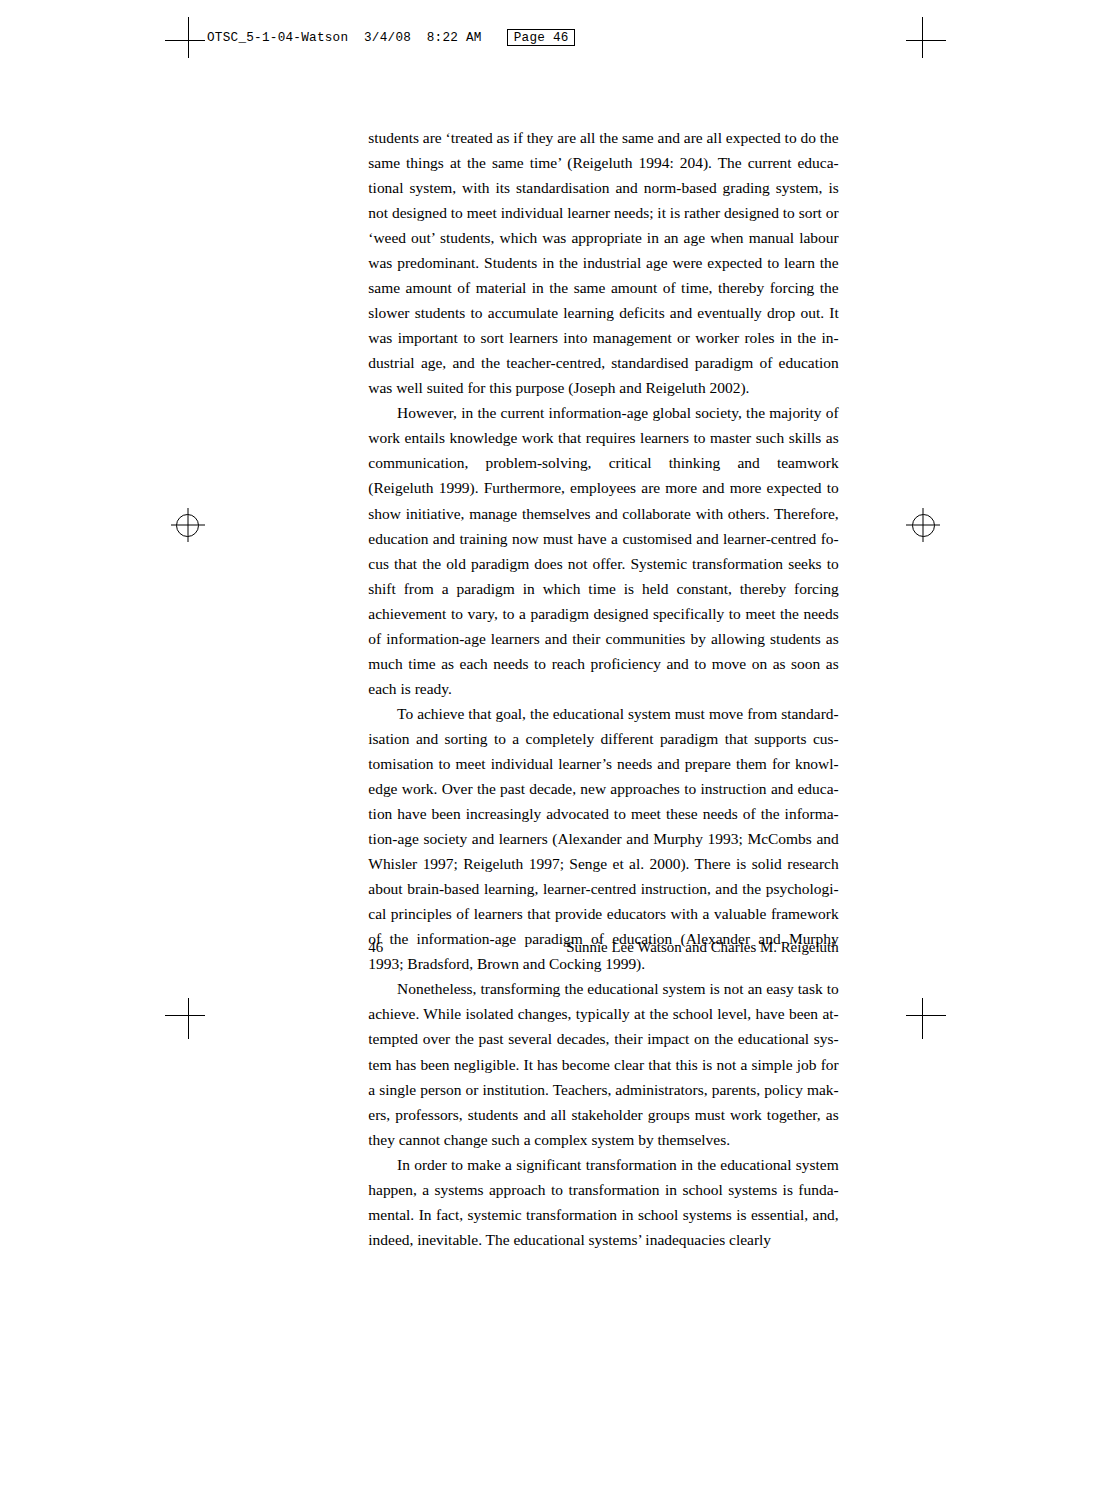OTSC_5-1-04-Watson 3/4/08 8:22 AM Page 46
students are ‘treated as if they are all the same and are all expected to do the same things at the same time’ (Reigeluth 1994: 204). The current educational system, with its standardisation and norm-based grading system, is not designed to meet individual learner needs; it is rather designed to sort or ‘weed out’ students, which was appropriate in an age when manual labour was predominant. Students in the industrial age were expected to learn the same amount of material in the same amount of time, thereby forcing the slower students to accumulate learning deficits and eventually drop out. It was important to sort learners into management or worker roles in the industrial age, and the teacher-centred, standardised paradigm of education was well suited for this purpose (Joseph and Reigeluth 2002).
However, in the current information-age global society, the majority of work entails knowledge work that requires learners to master such skills as communication, problem-solving, critical thinking and teamwork (Reigeluth 1999). Furthermore, employees are more and more expected to show initiative, manage themselves and collaborate with others. Therefore, education and training now must have a customised and learner-centred focus that the old paradigm does not offer. Systemic transformation seeks to shift from a paradigm in which time is held constant, thereby forcing achievement to vary, to a paradigm designed specifically to meet the needs of information-age learners and their communities by allowing students as much time as each needs to reach proficiency and to move on as soon as each is ready.
To achieve that goal, the educational system must move from standardisation and sorting to a completely different paradigm that supports customisation to meet individual learner’s needs and prepare them for knowledge work. Over the past decade, new approaches to instruction and education have been increasingly advocated to meet these needs of the information-age society and learners (Alexander and Murphy 1993; McCombs and Whisler 1997; Reigeluth 1997; Senge et al. 2000). There is solid research about brain-based learning, learner-centred instruction, and the psychological principles of learners that provide educators with a valuable framework of the information-age paradigm of education (Alexander and Murphy 1993; Bradsford, Brown and Cocking 1999).
Nonetheless, transforming the educational system is not an easy task to achieve. While isolated changes, typically at the school level, have been attempted over the past several decades, their impact on the educational system has been negligible. It has become clear that this is not a simple job for a single person or institution. Teachers, administrators, parents, policy makers, professors, students and all stakeholder groups must work together, as they cannot change such a complex system by themselves.
In order to make a significant transformation in the educational system happen, a systems approach to transformation in school systems is fundamental. In fact, systemic transformation in school systems is essential, and, indeed, inevitable. The educational systems’ inadequacies clearly
46 Sunnie Lee Watson and Charles M. Reigeluth